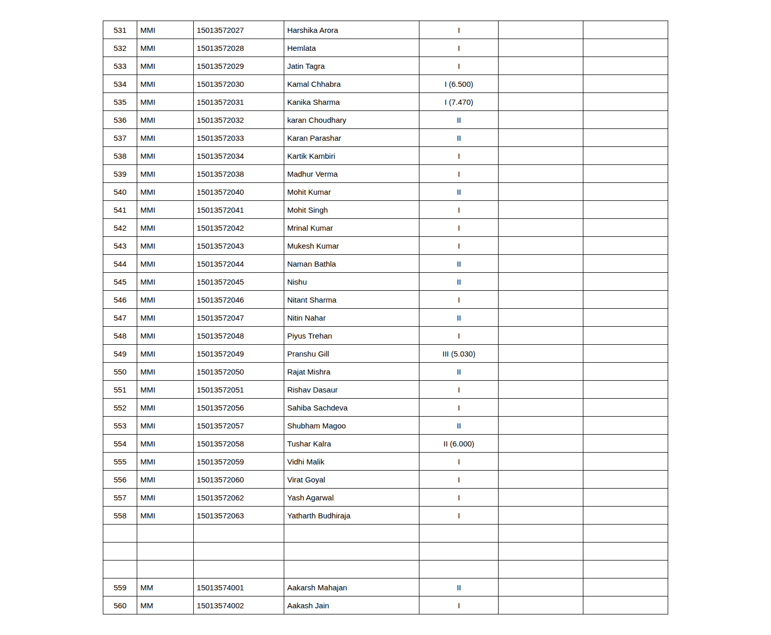| 531 | MMI | 15013572027 | Harshika Arora | I | | |
| 532 | MMI | 15013572028 | Hemlata | I | | |
| 533 | MMI | 15013572029 | Jatin Tagra | I | | |
| 534 | MMI | 15013572030 | Kamal Chhabra | I (6.500) | | |
| 535 | MMI | 15013572031 | Kanika Sharma | I (7.470) | | |
| 536 | MMI | 15013572032 | karan Choudhary | II | | |
| 537 | MMI | 15013572033 | Karan Parashar | II | | |
| 538 | MMI | 15013572034 | Kartik Kambiri | I | | |
| 539 | MMI | 15013572038 | Madhur Verma | I | | |
| 540 | MMI | 15013572040 | Mohit Kumar | II | | |
| 541 | MMI | 15013572041 | Mohit Singh | I | | |
| 542 | MMI | 15013572042 | Mrinal Kumar | I | | |
| 543 | MMI | 15013572043 | Mukesh Kumar | I | | |
| 544 | MMI | 15013572044 | Naman Bathla | II | | |
| 545 | MMI | 15013572045 | Nishu | II | | |
| 546 | MMI | 15013572046 | Nitant Sharma | I | | |
| 547 | MMI | 15013572047 | Nitin Nahar | II | | |
| 548 | MMI | 15013572048 | Piyus Trehan | I | | |
| 549 | MMI | 15013572049 | Pranshu Gill | III (5.030) | | |
| 550 | MMI | 15013572050 | Rajat Mishra | II | | |
| 551 | MMI | 15013572051 | Rishav Dasaur | I | | |
| 552 | MMI | 15013572056 | Sahiba Sachdeva | I | | |
| 553 | MMI | 15013572057 | Shubham Magoo | II | | |
| 554 | MMI | 15013572058 | Tushar Kalra | II (6.000) | | |
| 555 | MMI | 15013572059 | Vidhi Malik | I | | |
| 556 | MMI | 15013572060 | Virat Goyal | I | | |
| 557 | MMI | 15013572062 | Yash Agarwal | I | | |
| 558 | MMI | 15013572063 | Yatharth Budhiraja | I | | |
| 559 | MM | 15013574001 | Aakarsh Mahajan | II | | |
| 560 | MM | 15013574002 | Aakash Jain | I | | |